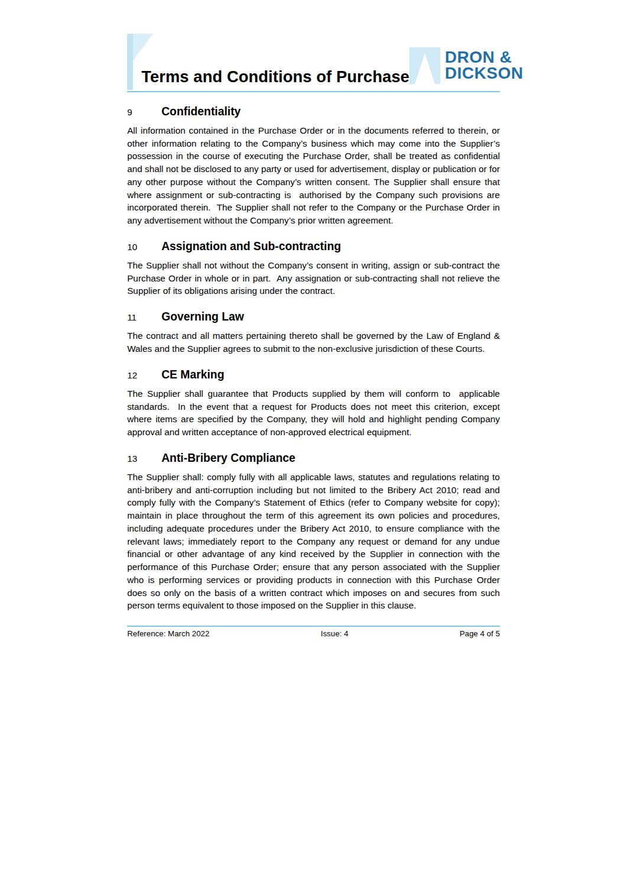Terms and Conditions of Purchase
DRON &
DICKSON
9 Confidentiality
All information contained in the Purchase Order or in the documents referred to therein, or other information relating to the Company’s business which may come into the Supplier’s possession in the course of executing the Purchase Order, shall be treated as confidential and shall not be disclosed to any party or used for advertisement, display or publication or for any other purpose without the Company’s written consent. The Supplier shall ensure that where assignment or sub-contracting is authorised by the Company such provisions are incorporated therein. The Supplier shall not refer to the Company or the Purchase Order in any advertisement without the Company’s prior written agreement.
10 Assignation and Sub-contracting
The Supplier shall not without the Company’s consent in writing, assign or sub-contract the Purchase Order in whole or in part. Any assignation or sub-contracting shall not relieve the Supplier of its obligations arising under the contract.
11 Governing Law
The contract and all matters pertaining thereto shall be governed by the Law of England & Wales and the Supplier agrees to submit to the non-exclusive jurisdiction of these Courts.
12 CE Marking
The Supplier shall guarantee that Products supplied by them will conform to applicable standards. In the event that a request for Products does not meet this criterion, except where items are specified by the Company, they will hold and highlight pending Company approval and written acceptance of non-approved electrical equipment.
13 Anti-Bribery Compliance
The Supplier shall: comply fully with all applicable laws, statutes and regulations relating to anti-bribery and anti-corruption including but not limited to the Bribery Act 2010; read and comply fully with the Company’s Statement of Ethics (refer to Company website for copy); maintain in place throughout the term of this agreement its own policies and procedures, including adequate procedures under the Bribery Act 2010, to ensure compliance with the relevant laws; immediately report to the Company any request or demand for any undue financial or other advantage of any kind received by the Supplier in connection with the performance of this Purchase Order; ensure that any person associated with the Supplier who is performing services or providing products in connection with this Purchase Order does so only on the basis of a written contract which imposes on and secures from such person terms equivalent to those imposed on the Supplier in this clause.
Reference: March 2022 Issue: 4 Page 4 of 5